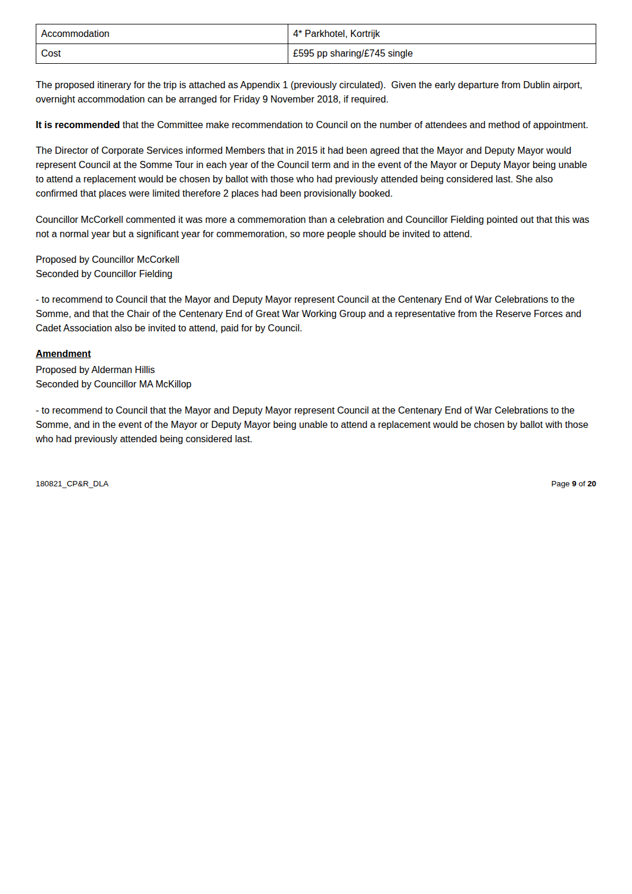| Accommodation | 4* Parkhotel, Kortrijk |
| Cost | £595 pp sharing/£745 single |
The proposed itinerary for the trip is attached as Appendix 1 (previously circulated). Given the early departure from Dublin airport, overnight accommodation can be arranged for Friday 9 November 2018, if required.
It is recommended that the Committee make recommendation to Council on the number of attendees and method of appointment.
The Director of Corporate Services informed Members that in 2015 it had been agreed that the Mayor and Deputy Mayor would represent Council at the Somme Tour in each year of the Council term and in the event of the Mayor or Deputy Mayor being unable to attend a replacement would be chosen by ballot with those who had previously attended being considered last. She also confirmed that places were limited therefore 2 places had been provisionally booked.
Councillor McCorkell commented it was more a commemoration than a celebration and Councillor Fielding pointed out that this was not a normal year but a significant year for commemoration, so more people should be invited to attend.
Proposed by Councillor McCorkell
Seconded by Councillor Fielding
- to recommend to Council that the Mayor and Deputy Mayor represent Council at the Centenary End of War Celebrations to the Somme, and that the Chair of the Centenary End of Great War Working Group and a representative from the Reserve Forces and Cadet Association also be invited to attend, paid for by Council.
Amendment
Proposed by Alderman Hillis
Seconded by Councillor MA McKillop
- to recommend to Council that the Mayor and Deputy Mayor represent Council at the Centenary End of War Celebrations to the Somme, and in the event of the Mayor or Deputy Mayor being unable to attend a replacement would be chosen by ballot with those who had previously attended being considered last.
180821_CP&R_DLA
Page 9 of 20